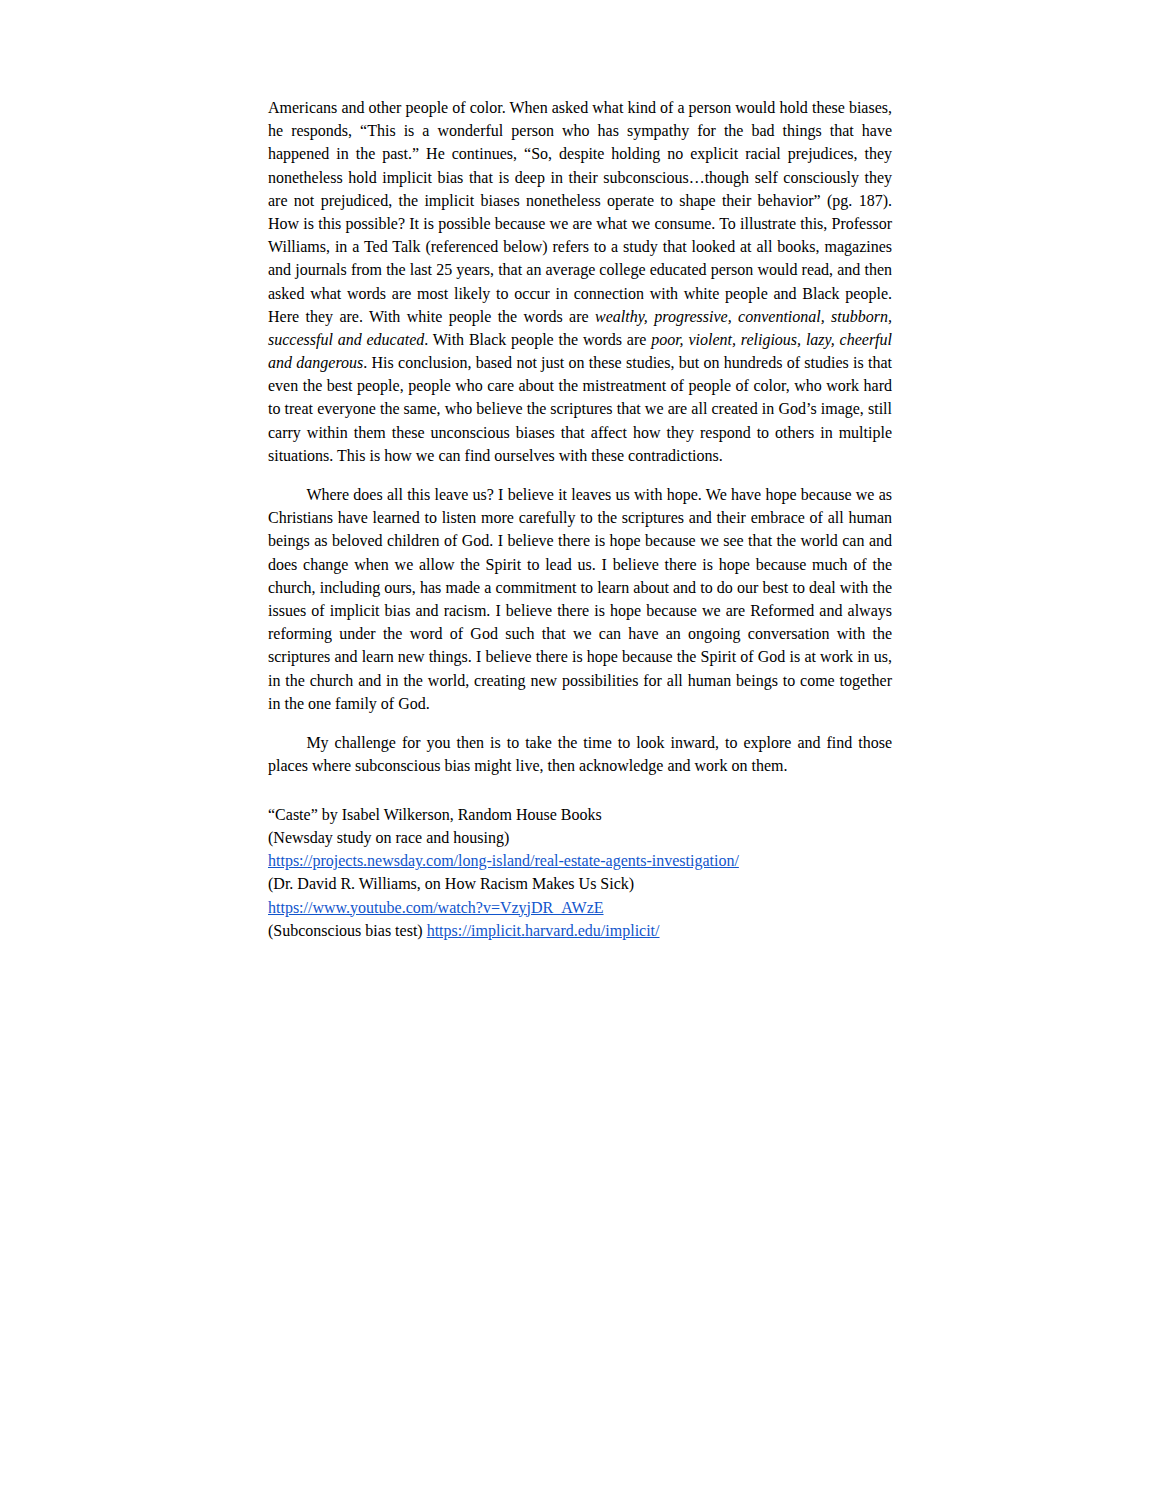Americans and other people of color. When asked what kind of a person would hold these biases, he responds, “This is a wonderful person who has sympathy for the bad things that have happened in the past.” He continues, “So, despite holding no explicit racial prejudices, they nonetheless hold implicit bias that is deep in their subconscious…though self consciously they are not prejudiced, the implicit biases nonetheless operate to shape their behavior” (pg. 187). How is this possible? It is possible because we are what we consume. To illustrate this, Professor Williams, in a Ted Talk (referenced below) refers to a study that looked at all books, magazines and journals from the last 25 years, that an average college educated person would read, and then asked what words are most likely to occur in connection with white people and Black people. Here they are. With white people the words are wealthy, progressive, conventional, stubborn, successful and educated. With Black people the words are poor, violent, religious, lazy, cheerful and dangerous. His conclusion, based not just on these studies, but on hundreds of studies is that even the best people, people who care about the mistreatment of people of color, who work hard to treat everyone the same, who believe the scriptures that we are all created in God’s image, still carry within them these unconscious biases that affect how they respond to others in multiple situations. This is how we can find ourselves with these contradictions.
Where does all this leave us? I believe it leaves us with hope. We have hope because we as Christians have learned to listen more carefully to the scriptures and their embrace of all human beings as beloved children of God. I believe there is hope because we see that the world can and does change when we allow the Spirit to lead us. I believe there is hope because much of the church, including ours, has made a commitment to learn about and to do our best to deal with the issues of implicit bias and racism. I believe there is hope because we are Reformed and always reforming under the word of God such that we can have an ongoing conversation with the scriptures and learn new things. I believe there is hope because the Spirit of God is at work in us, in the church and in the world, creating new possibilities for all human beings to come together in the one family of God.
My challenge for you then is to take the time to look inward, to explore and find those places where subconscious bias might live, then acknowledge and work on them.
“Caste” by Isabel Wilkerson, Random House Books
(Newsday study on race and housing)
https://projects.newsday.com/long-island/real-estate-agents-investigation/
(Dr. David R. Williams, on How Racism Makes Us Sick)
https://www.youtube.com/watch?v=VzyjDR_AWzE
(Subconscious bias test) https://implicit.harvard.edu/implicit/